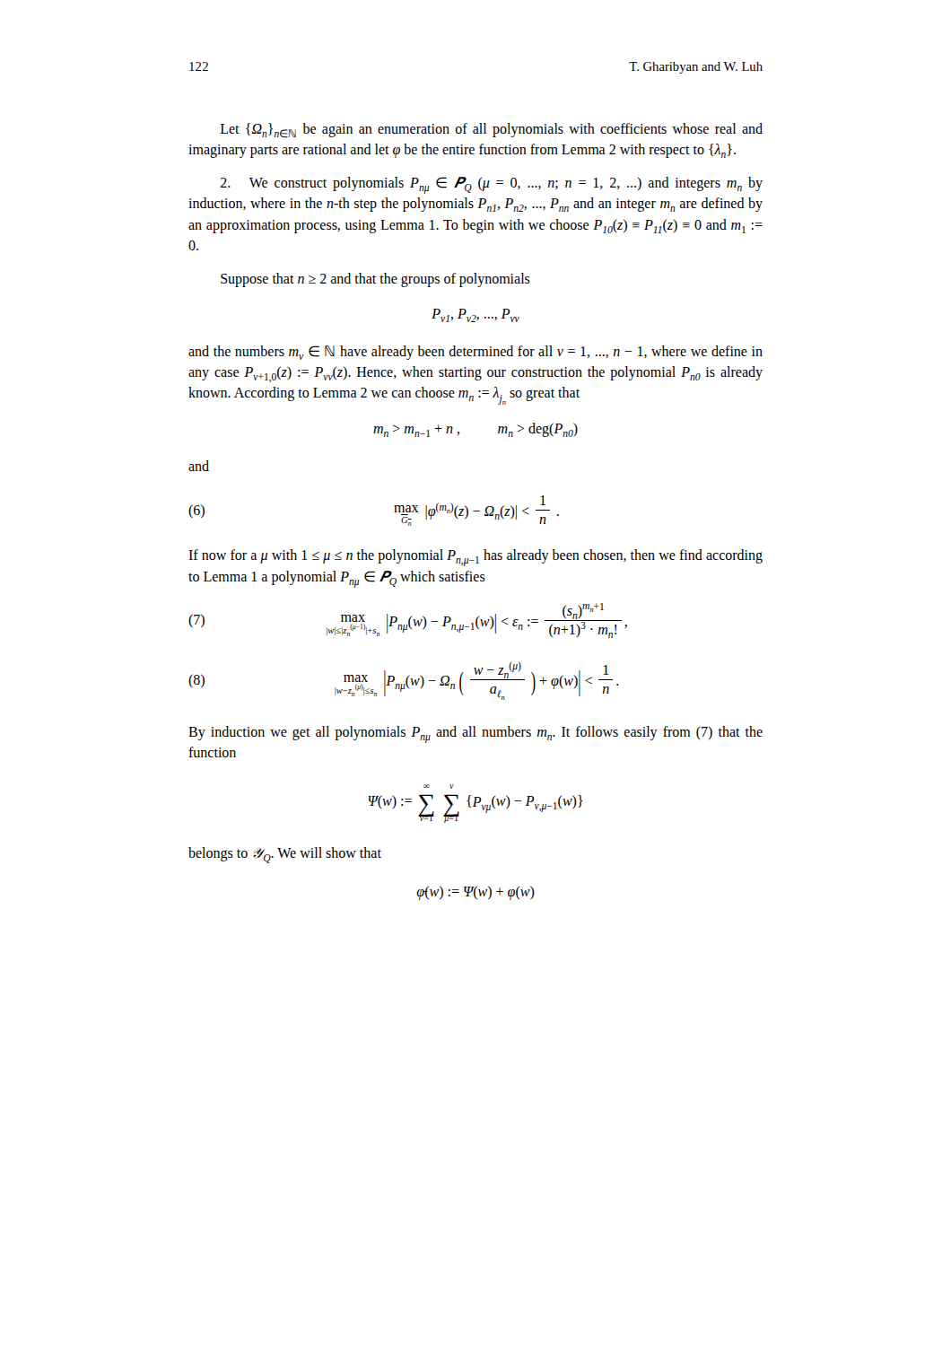122 T. Gharibyan and W. Luh
Let {Ωn}n∈ℕ be again an enumeration of all polynomials with coefficients whose real and imaginary parts are rational and let φ be the entire function from Lemma 2 with respect to {λn}.
2. We construct polynomials Pnμ ∈ 𝑷Q (μ = 0, ..., n; n = 1, 2, ...) and integers mn by induction, where in the n-th step the polynomials Pn1, Pn2, ..., Pnn and an integer mn are defined by an approximation process, using Lemma 1. To begin with we choose P10(z) ≡ P11(z) ≡ 0 and m1 := 0.
Suppose that n ≥ 2 and that the groups of polynomials
Pν1, Pν2, ..., Pνν
and the numbers mν ∈ ℕ have already been determined for all ν = 1, ..., n − 1, where we define in any case Pν+1,0(z) := Pνν(z). Hence, when starting our construction the polynomial Pn0 is already known. According to Lemma 2 we can choose mn := λjn so great that
mn > mn−1 + n , mn > deg(Pn0)
and
(6)
max Gn |φ(mn)(z) − Ωn(z)| < 1 n .
If now for a μ with 1 ≤ μ ≤ n the polynomial Pn,μ−1 has already been chosen, then we find according to Lemma 1 a polynomial Pnμ ∈ 𝑷Q which satisfies
(7)
max|w|≤|zn(μ−1)|+sn |Pnμ(w) − Pn,μ−1(w)| < εn := (sn)mn+1(n+1)3 · mn!,
(8)
max|w−zn(μ)|≤sn |Pnμ(w) − Ωn ( w − zn(μ) aℓn ) + φ(w)| < 1 n.
By induction we get all polynomials Pnμ and all numbers mn. It follows easily from (7) that the function
Ψ(w) := ∞∑ν=1 ν∑μ=1 {Pνμ(w) − Pν,μ−1(w)}
belongs to 𝒴Q. We will show that
φ̵(w) := Ψ(w) + φ(w)